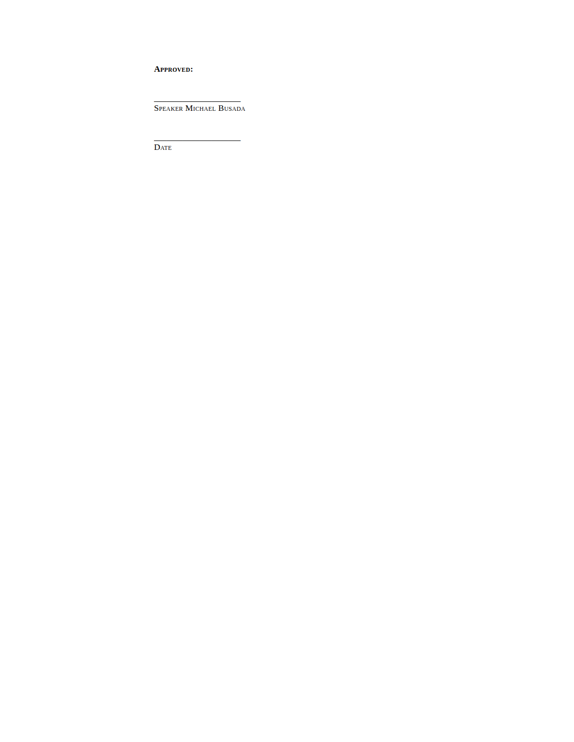Approved:
_____________________ Speaker Michael Busada
_____________________ Date